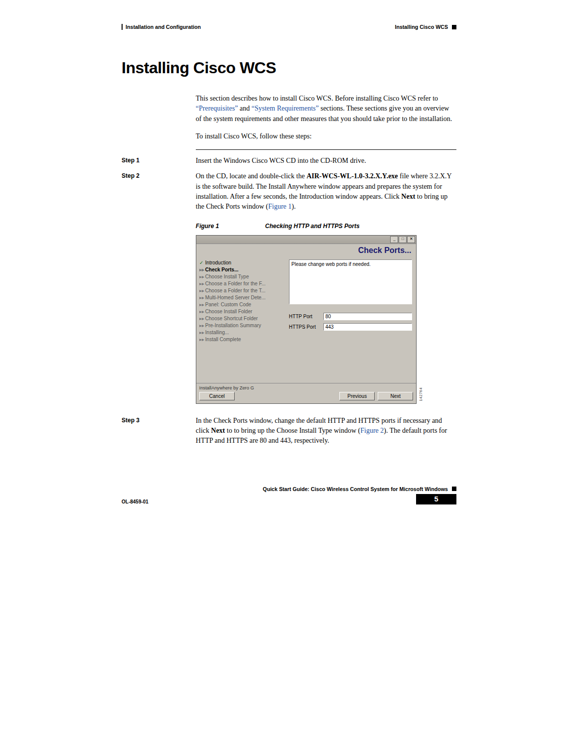Installation and Configuration
Installing Cisco WCS
Installing Cisco WCS
This section describes how to install Cisco WCS. Before installing Cisco WCS refer to “Prerequisites” and “System Requirements” sections. These sections give you an overview of the system requirements and other measures that you should take prior to the installation.
To install Cisco WCS, follow these steps:
Step 1
Insert the Windows Cisco WCS CD into the CD-ROM drive.
Step 2
On the CD, locate and double-click the AIR-WCS-WL-1.0-3.2.X.Y.exe file where 3.2.X.Y is the software build. The Install Anywhere window appears and prepares the system for installation. After a few seconds, the Introduction window appears. Click Next to bring up the Check Ports window (Figure 1).
Figure 1 Checking HTTP and HTTPS Ports
_
□
✕
Check Ports...
✓Introduction
▸▸Check Ports...
▸▸Choose Install Type
▸▸Choose a Folder for the F...
▸▸Choose a Folder for the T...
▸▸Multi-Homed Server Dete...
▸▸Panel: Custom Code
▸▸Choose Install Folder
▸▸Choose Shortcut Folder
▸▸Pre-Installation Summary
▸▸Installing...
▸▸Install Complete
Please change web ports if needed.
HTTP Port
HTTPS Port
InstallAnywhere by Zero G
Cancel
Previous
Next
142764
Step 3
In the Check Ports window, change the default HTTP and HTTPS ports if necessary and click Next to to bring up the Choose Install Type window (Figure 2). The default ports for HTTP and HTTPS are 80 and 443, respectively.
Quick Start Guide: Cisco Wireless Control System for Microsoft Windows
OL-8459-01
5